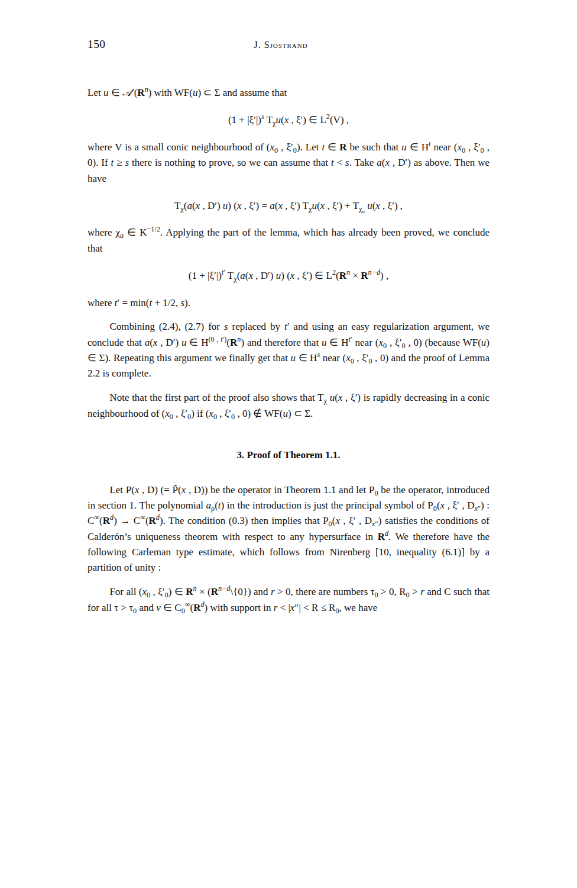150
J. Sjostrand
Let u ∈ 𝒜′(Rn) with WF(u) ⊂ Σ and assume that
(1 + |ξ′|)s Tχu(x , ξ′) ∈ L2(V) ,
where V is a small conic neighbourhood of (x0 , ξ′0). Let t ∈ R be such that u ∈ Ht near (x0 , ξ′0 , 0). If t ≥ s there is nothing to prove, so we can assume that t < s. Take a(x , D′) as above. Then we have
Tχ(a(x , D′) u) (x , ξ′) = a(x , ξ′) Tχu(x , ξ′) + Tχa u(x , ξ′) ,
where χa ∈ K−1/2. Applying the part of the lemma, which has already been proved, we conclude that
(1 + |ξ′|)t′ Tχ(a(x , D′) u) (x , ξ′) ∈ L2(Rn × Rn−d) ,
where t′ = min(t + 1/2, s).
Combining (2.4), (2.7) for s replaced by t′ and using an easy regularization argument, we conclude that a(x , D′) u ∈ H(0 , t′)(Rn) and therefore that u ∈ Ht′ near (x0 , ξ′0 , 0) (because WF(u) ∈ Σ). Repeating this argument we finally get that u ∈ Hs near (x0 , ξ′0 , 0) and the proof of Lemma 2.2 is complete.
Note that the first part of the proof also shows that Tχ u(x , ξ′) is rapidly decreasing in a conic neighbourhood of (x0 , ξ′0) if (x0 , ξ′0 , 0) ∉ WF(u) ⊂ Σ.
3. Proof of Theorem 1.1.
Let P(x , D) (= P̃(x , D)) be the operator in Theorem 1.1 and let P0 be the operator, introduced in section 1. The polynomial aρ(t) in the introduction is just the principal symbol of P0(x , ξ′ , Dx″) : C∞(Rd) → C∞(Rd). The condition (0.3) then implies that P0(x , ξ′ , Dx′′) satisfies the conditions of Calderón’s uniqueness theorem with respect to any hypersurface in Rd. We therefore have the following Carleman type estimate, which follows from Nirenberg [10, inequality (6.1)] by a partition of unity :
For all (x0 , ξ′0) ∈ Rn × (Rn−d\{0}) and r > 0, there are numbers τ0 > 0, R0 > r and C such that for all τ > τ0 and v ∈ C0∞(Rd) with support in r < |x″| < R ≤ R0, we have